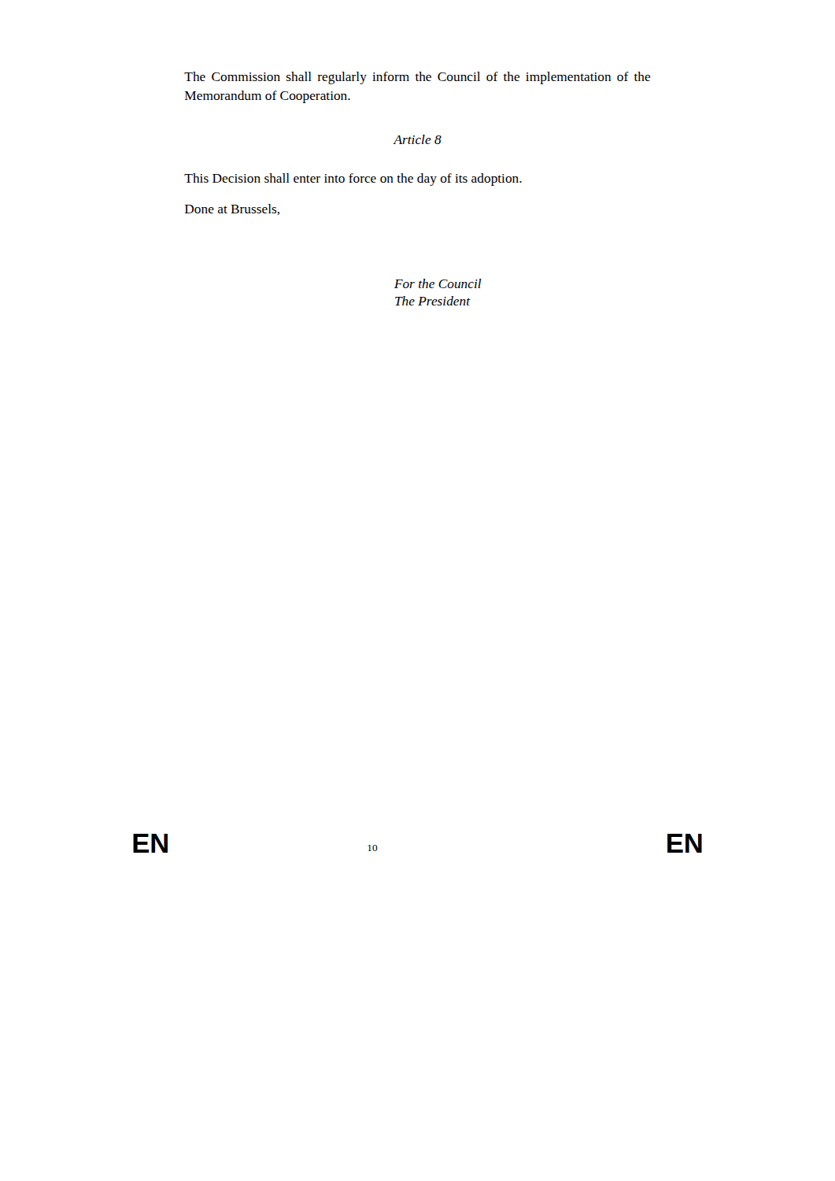The Commission shall regularly inform the Council of the implementation of the Memorandum of Cooperation.
Article 8
This Decision shall enter into force on the day of its adoption.
Done at Brussels,
For the Council
The President
EN 10 EN